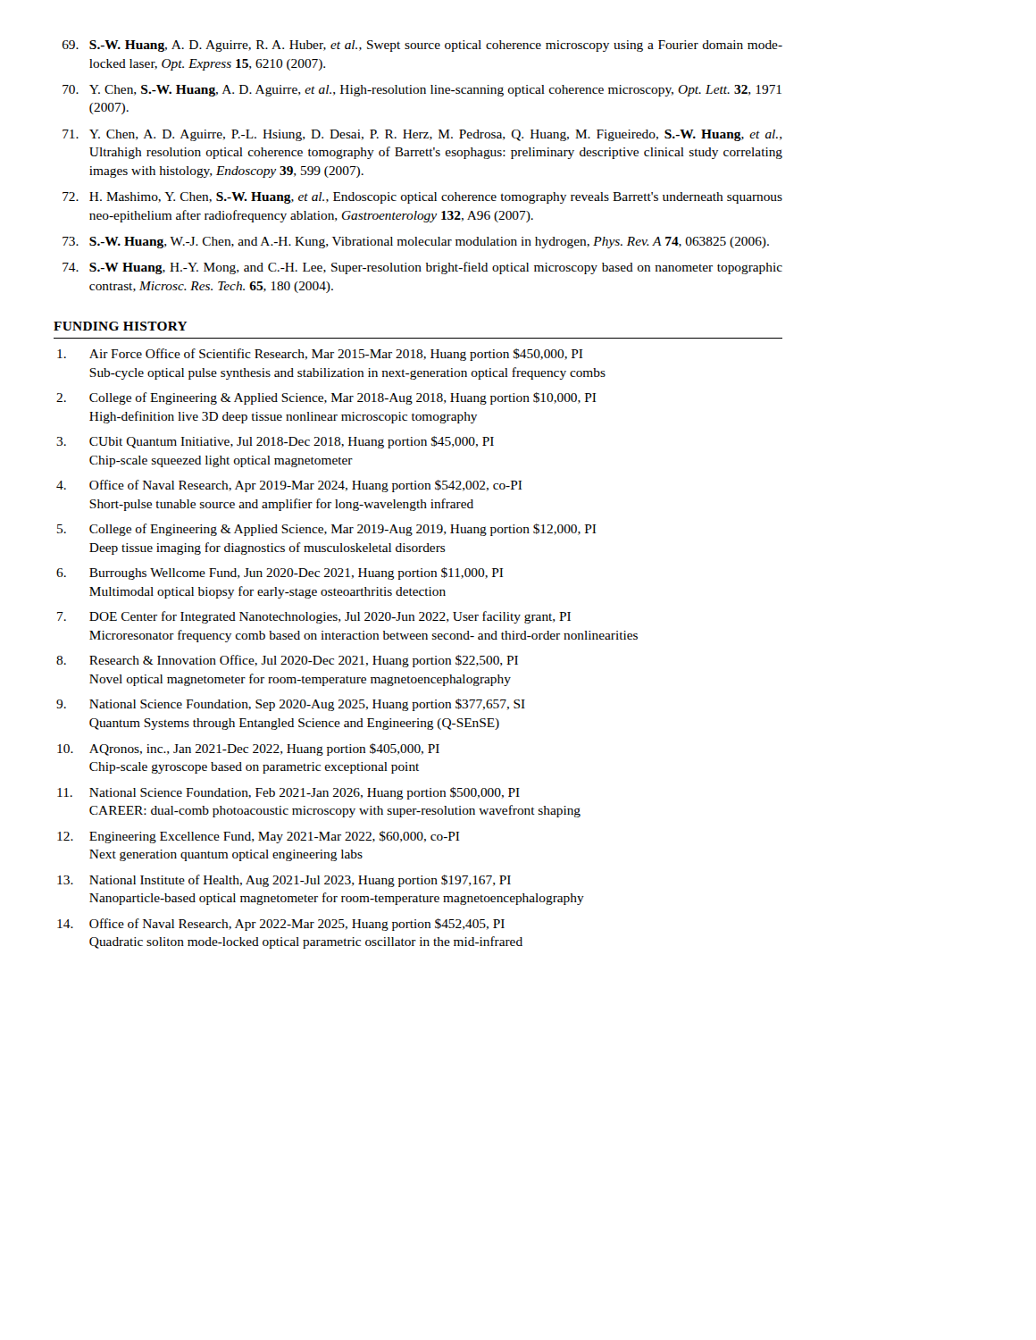S.-W. Huang, A. D. Aguirre, R. A. Huber, et al., Swept source optical coherence microscopy using a Fourier domain mode-locked laser, Opt. Express 15, 6210 (2007).
Y. Chen, S.-W. Huang, A. D. Aguirre, et al., High-resolution line-scanning optical coherence microscopy, Opt. Lett. 32, 1971 (2007).
Y. Chen, A. D. Aguirre, P.-L. Hsiung, D. Desai, P. R. Herz, M. Pedrosa, Q. Huang, M. Figueiredo, S.-W. Huang, et al., Ultrahigh resolution optical coherence tomography of Barrett's esophagus: preliminary descriptive clinical study correlating images with histology, Endoscopy 39, 599 (2007).
H. Mashimo, Y. Chen, S.-W. Huang, et al., Endoscopic optical coherence tomography reveals Barrett's underneath squarnous neo-epithelium after radiofrequency ablation, Gastroenterology 132, A96 (2007).
S.-W. Huang, W.-J. Chen, and A.-H. Kung, Vibrational molecular modulation in hydrogen, Phys. Rev. A 74, 063825 (2006).
S.-W Huang, H.-Y. Mong, and C.-H. Lee, Super-resolution bright-field optical microscopy based on nanometer topographic contrast, Microsc. Res. Tech. 65, 180 (2004).
FUNDING HISTORY
Air Force Office of Scientific Research, Mar 2015-Mar 2018, Huang portion $450,000, PI Sub-cycle optical pulse synthesis and stabilization in next-generation optical frequency combs
College of Engineering & Applied Science, Mar 2018-Aug 2018, Huang portion $10,000, PI High-definition live 3D deep tissue nonlinear microscopic tomography
CUbit Quantum Initiative, Jul 2018-Dec 2018, Huang portion $45,000, PI Chip-scale squeezed light optical magnetometer
Office of Naval Research, Apr 2019-Mar 2024, Huang portion $542,002, co-PI Short-pulse tunable source and amplifier for long-wavelength infrared
College of Engineering & Applied Science, Mar 2019-Aug 2019, Huang portion $12,000, PI Deep tissue imaging for diagnostics of musculoskeletal disorders
Burroughs Wellcome Fund, Jun 2020-Dec 2021, Huang portion $11,000, PI Multimodal optical biopsy for early-stage osteoarthritis detection
DOE Center for Integrated Nanotechnologies, Jul 2020-Jun 2022, User facility grant, PI Microresonator frequency comb based on interaction between second- and third-order nonlinearities
Research & Innovation Office, Jul 2020-Dec 2021, Huang portion $22,500, PI Novel optical magnetometer for room-temperature magnetoencephalography
National Science Foundation, Sep 2020-Aug 2025, Huang portion $377,657, SI Quantum Systems through Entangled Science and Engineering (Q-SEnSE)
AQronos, inc., Jan 2021-Dec 2022, Huang portion $405,000, PI Chip-scale gyroscope based on parametric exceptional point
National Science Foundation, Feb 2021-Jan 2026, Huang portion $500,000, PI CAREER: dual-comb photoacoustic microscopy with super-resolution wavefront shaping
Engineering Excellence Fund, May 2021-Mar 2022, $60,000, co-PI Next generation quantum optical engineering labs
National Institute of Health, Aug 2021-Jul 2023, Huang portion $197,167, PI Nanoparticle-based optical magnetometer for room-temperature magnetoencephalography
Office of Naval Research, Apr 2022-Mar 2025, Huang portion $452,405, PI Quadratic soliton mode-locked optical parametric oscillator in the mid-infrared